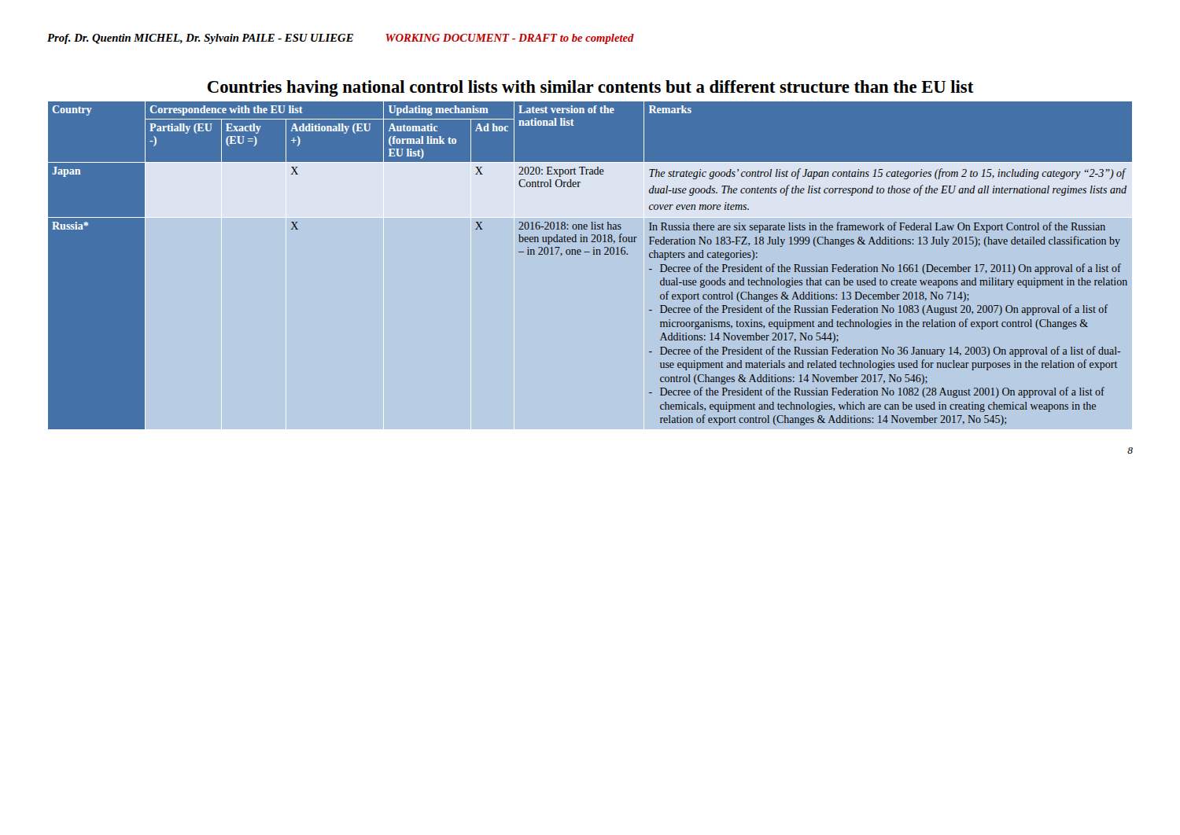Prof. Dr. Quentin MICHEL, Dr. Sylvain PAILE - ESU ULIEGE WORKING DOCUMENT - DRAFT to be completed
Countries having national control lists with similar contents but a different structure than the EU list
| Country | Correspondence with the EU list | Updating mechanism | Latest version of the national list | Remarks |
| --- | --- | --- | --- | --- |
| Partially (EU -) | Exactly (EU =) | Additionally (EU +) | Automatic (formal link to EU list) | Ad hoc |
| Japan | | | X | | X | 2020: Export Trade Control Order | The strategic goods’ control list of Japan contains 15 categories (from 2 to 15, including category “2-3”) of dual-use goods. The contents of the list correspond to those of the EU and all international regimes lists and cover even more items. |
| Russia* | | | X | | X | 2016-2018: one list has been updated in 2018, four – in 2017, one – in 2016. | In Russia there are six separate lists in the framework of Federal Law On Export Control of the Russian Federation No 183-FZ, 18 July 1999 (Changes & Additions: 13 July 2015); (have detailed classification by chapters and categories): Decree of the President of the Russian Federation No 1661 (December 17, 2011) On approval of a list of dual-use goods and technologies that can be used to create weapons and military equipment in the relation of export control (Changes & Additions: 13 December 2018, No 714); Decree of the President of the Russian Federation No 1083 (August 20, 2007) On approval of a list of microorganisms, toxins, equipment and technologies in the relation of export control (Changes & Additions: 14 November 2017, No 544); Decree of the President of the Russian Federation No 36 January 14, 2003) On approval of a list of dual-use equipment and materials and related technologies used for nuclear purposes in the relation of export control (Changes & Additions: 14 November 2017, No 546); Decree of the President of the Russian Federation No 1082 (28 August 2001) On approval of a list of chemicals, equipment and technologies, which are can be used in creating chemical weapons in the relation of export control (Changes & Additions: 14 November 2017, No 545); |
8